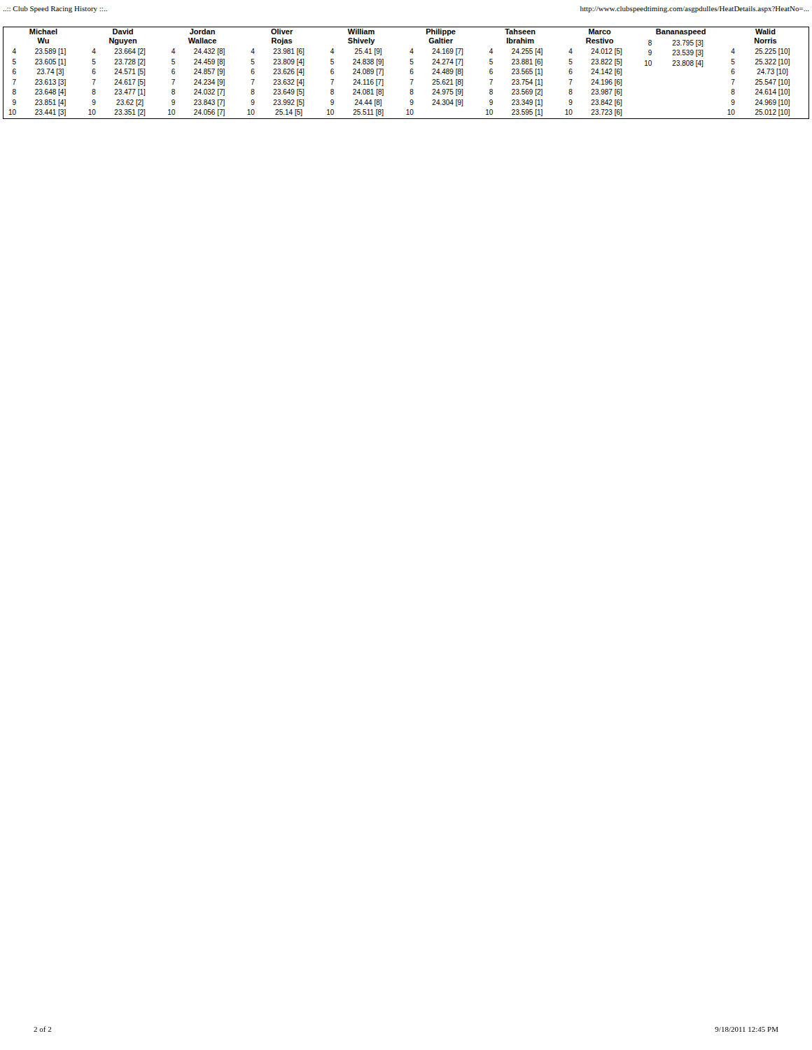..:: Club Speed Racing History ::..
http://www.clubspeedtiming.com/asgpdulles/HeatDetails.aspx?HeatNo=...
| Michael Wu / 4 / 23.589 [1] / / 5 / 23.605 [1] / / 6 / 23.74 [3] / / 7 / 23.613 [3] / / 8 / 23.648 [4] / / 9 / 23.851 [4] / / 10 / 23.441 [3] / | David Nguyen / 4 / 23.664 [2] / / 5 / 23.728 [2] / / 6 / 24.571 [5] / / 7 / 24.617 [5] / / 8 / 23.477 [1] / / 9 / 23.62 [2] / / 10 / 23.351 [2] / | Jordan Wallace / 4 / 24.432 [8] / / 5 / 24.459 [8] / / 6 / 24.857 [9] / / 7 / 24.234 [9] / / 8 / 24.032 [7] / / 9 / 23.843 [7] / / 10 / 24.056 [7] / | Oliver Rojas / 4 / 23.981 [6] / / 5 / 23.809 [4] / / 6 / 23.626 [4] / / 7 / 23.632 [4] / / 8 / 23.649 [5] / / 9 / 23.992 [5] / / 10 / 25.14 [5] / | William Shively / 4 / 25.41 [9] / / 5 / 24.838 [9] / / 6 / 24.089 [7] / / 7 / 24.116 [7] / / 8 / 24.081 [8] / / 9 / 24.44 [8] / / 10 / 25.511 [8] / | Philippe Galtier / 4 / 24.169 [7] / / 5 / 24.274 [7] / / 6 / 24.489 [8] / / 7 / 25.621 [8] / / 8 / 24.975 [9] / / 9 / 24.304 [9] / / 10 / / | Tahseen Ibrahim / 4 / 24.255 [4] / / 5 / 23.881 [6] / / 6 / 23.565 [1] / / 7 / 23.754 [1] / / 8 / 23.569 [2] / / 9 / 23.349 [1] / / 10 / 23.595 [1] / | Marco Restivo / 4 / 24.012 [5] / / 5 / 23.822 [5] / / 6 / 24.142 [6] / / 7 / 24.196 [6] / / 8 / 23.987 [6] / / 9 / 23.842 [6] / / 10 / 23.723 [6] / | Bananaspeed / 8 / 23.795 [3] / / 9 / 23.539 [3] / / 10 / 23.808 [4] / | Walid Norris / 4 / 25.225 [10] / / 5 / 25.322 [10] / / 6 / 24.73 [10] / / 7 / 25.547 [10] / / 8 / 24.614 [10] / / 9 / 24.969 [10] / / 10 / 25.012 [10] / |
2 of 2
9/18/2011 12:45 PM